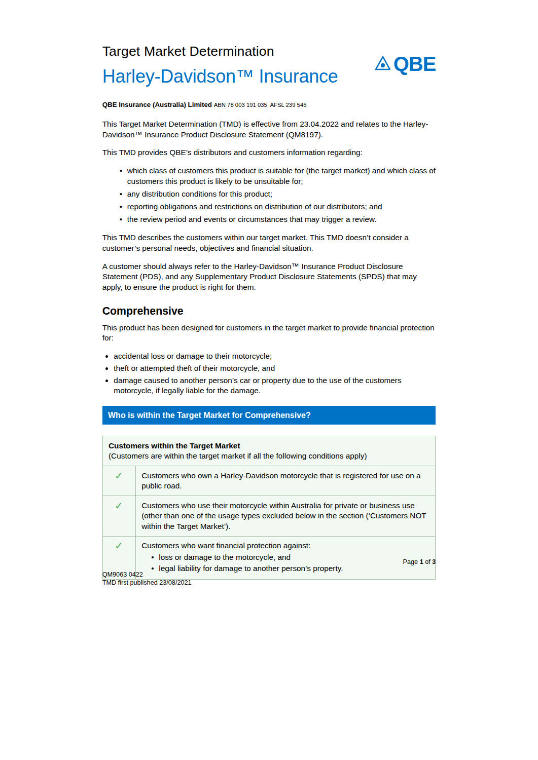Target Market Determination
Harley-Davidson™ Insurance
QBE
QBE Insurance (Australia) Limited ABN 78 003 191 035 AFSL 239 545
This Target Market Determination (TMD) is effective from 23.04.2022 and relates to the Harley-Davidson™ Insurance Product Disclosure Statement (QM8197).
This TMD provides QBE’s distributors and customers information regarding:
which class of customers this product is suitable for (the target market) and which class of customers this product is likely to be unsuitable for;
any distribution conditions for this product;
reporting obligations and restrictions on distribution of our distributors; and
the review period and events or circumstances that may trigger a review.
This TMD describes the customers within our target market. This TMD doesn’t consider a customer’s personal needs, objectives and financial situation.
A customer should always refer to the Harley-Davidson™ Insurance Product Disclosure Statement (PDS), and any Supplementary Product Disclosure Statements (SPDS) that may apply, to ensure the product is right for them.
Comprehensive
This product has been designed for customers in the target market to provide financial protection for:
accidental loss or damage to their motorcycle;
theft or attempted theft of their motorcycle, and
damage caused to another person’s car or property due to the use of the customers motorcycle, if legally liable for the damage.
Who is within the Target Market for Comprehensive?
| Customers within the Target Market (Customers are within the target market if all the following conditions apply) |
| ✓ | Customers who own a Harley-Davidson motorcycle that is registered for use on a public road. |
| ✓ | Customers who use their motorcycle within Australia for private or business use (other than one of the usage types excluded below in the section (‘Customers NOT within the Target Market’). |
| ✓ | Customers who want financial protection against: loss or damage to the motorcycle, and legal liability for damage to another person’s property. |
Page 1 of 3
QM9063 0422
TMD first published 23/08/2021